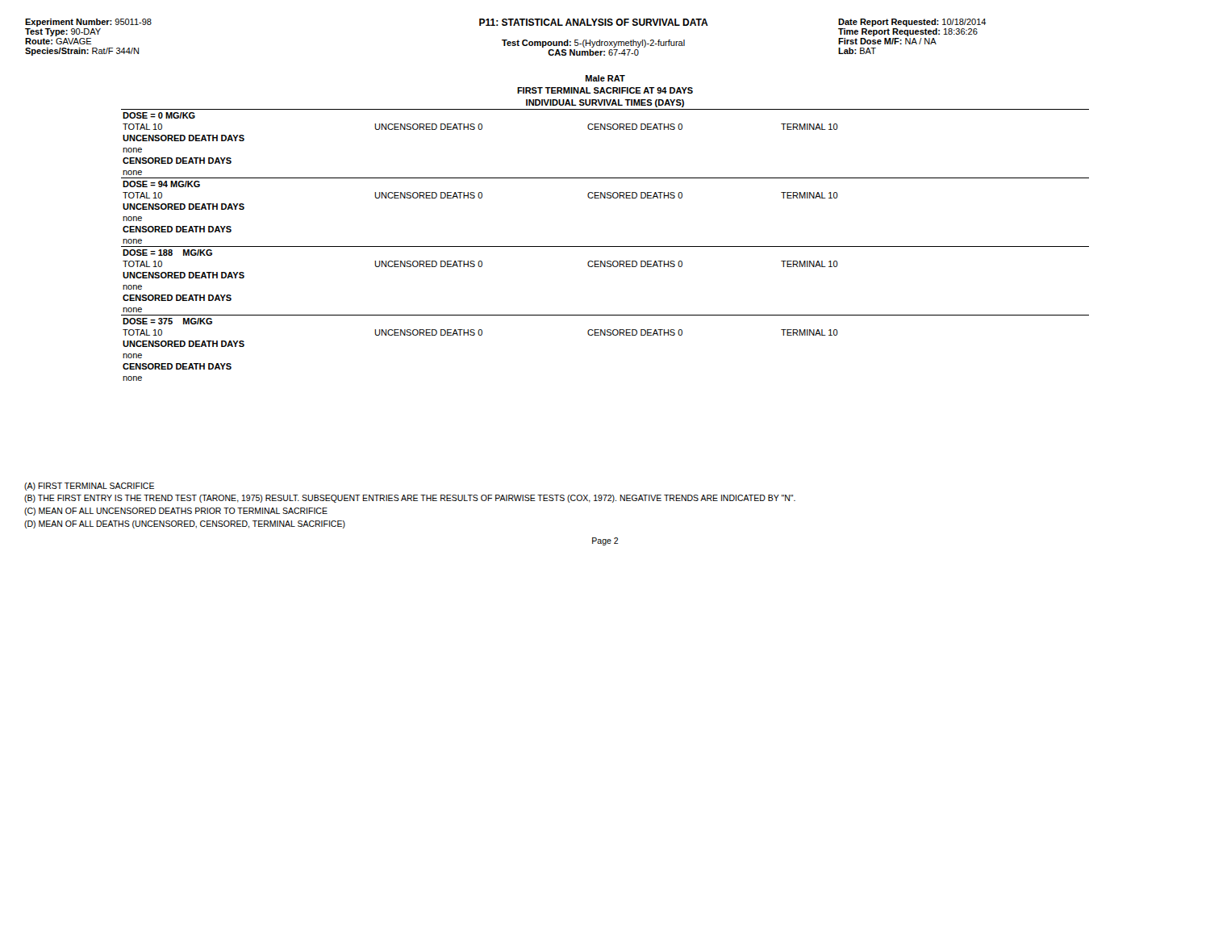| Experiment Number: 95011-98 Test Type: 90-DAY Route: GAVAGE Species/Strain: Rat/F 344/N | P11: STATISTICAL ANALYSIS OF SURVIVAL DATA Test Compound: 5-(Hydroxymethyl)-2-furfural CAS Number: 67-47-0 | Date Report Requested: 10/18/2014 Time Report Requested: 18:36:26 First Dose M/F: NA / NA Lab: BAT |
Male RAT
FIRST TERMINAL SACRIFICE AT 94 DAYS
INDIVIDUAL SURVIVAL TIMES (DAYS)
| DOSE = 0 MG/KG | | | | |
| TOTAL 10 | UNCENSORED DEATHS 0 | CENSORED DEATHS 0 | TERMINAL 10 | |
| UNCENSORED DEATH DAYS |
| none |
| CENSORED DEATH DAYS |
| none |
| DOSE = 94 MG/KG | | | | |
| TOTAL 10 | UNCENSORED DEATHS 0 | CENSORED DEATHS 0 | TERMINAL 10 | |
| UNCENSORED DEATH DAYS |
| none |
| CENSORED DEATH DAYS |
| none |
| DOSE = 188 MG/KG | | | | |
| TOTAL 10 | UNCENSORED DEATHS 0 | CENSORED DEATHS 0 | TERMINAL 10 | |
| UNCENSORED DEATH DAYS |
| none |
| CENSORED DEATH DAYS |
| none |
| DOSE = 375 MG/KG | | | | |
| TOTAL 10 | UNCENSORED DEATHS 0 | CENSORED DEATHS 0 | TERMINAL 10 | |
| UNCENSORED DEATH DAYS |
| none |
| CENSORED DEATH DAYS |
| none |
(A) FIRST TERMINAL SACRIFICE
(B) THE FIRST ENTRY IS THE TREND TEST (TARONE, 1975) RESULT. SUBSEQUENT ENTRIES ARE THE RESULTS OF PAIRWISE TESTS (COX, 1972). NEGATIVE TRENDS ARE INDICATED BY "N".
(C) MEAN OF ALL UNCENSORED DEATHS PRIOR TO TERMINAL SACRIFICE
(D) MEAN OF ALL DEATHS (UNCENSORED, CENSORED, TERMINAL SACRIFICE)
Page 2